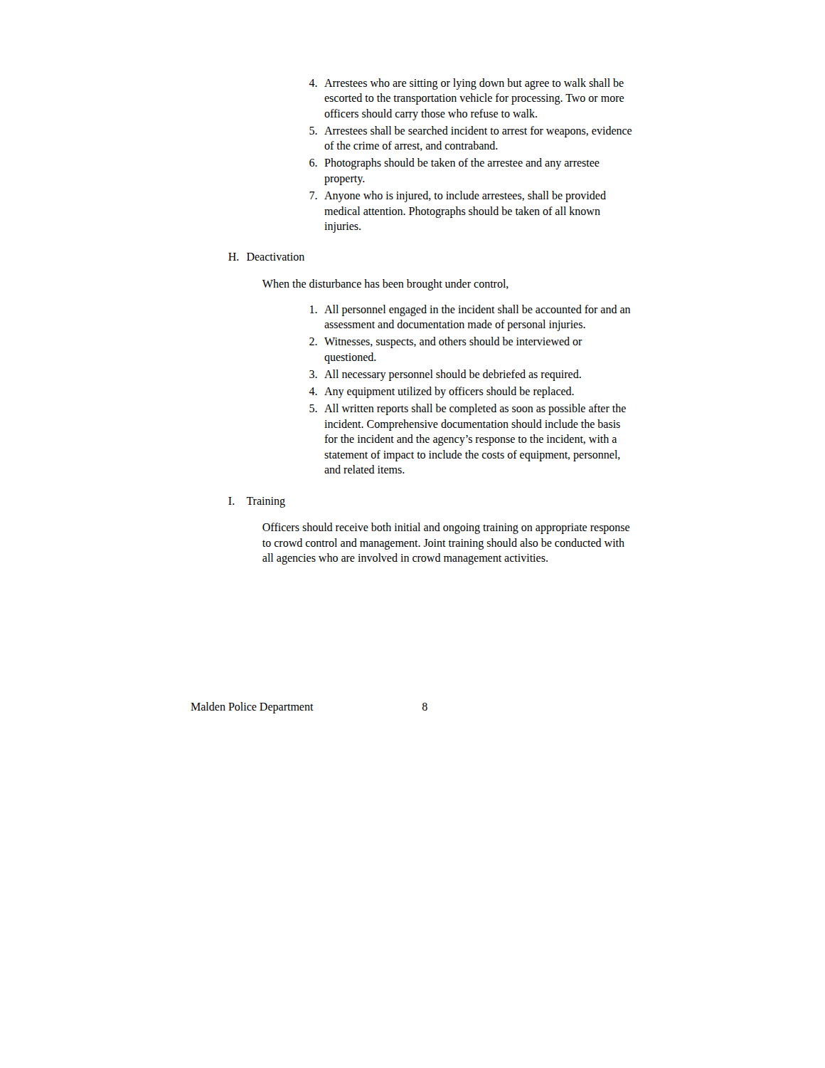Arrestees who are sitting or lying down but agree to walk shall be escorted to the transportation vehicle for processing. Two or more officers should carry those who refuse to walk.
Arrestees shall be searched incident to arrest for weapons, evidence of the crime of arrest, and contraband.
Photographs should be taken of the arrestee and any arrestee property.
Anyone who is injured, to include arrestees, shall be provided medical attention. Photographs should be taken of all known injuries.
H. Deactivation
When the disturbance has been brought under control,
All personnel engaged in the incident shall be accounted for and an assessment and documentation made of personal injuries.
Witnesses, suspects, and others should be interviewed or questioned.
All necessary personnel should be debriefed as required.
Any equipment utilized by officers should be replaced.
All written reports shall be completed as soon as possible after the incident. Comprehensive documentation should include the basis for the incident and the agency’s response to the incident, with a statement of impact to include the costs of equipment, personnel, and related items.
I. Training
Officers should receive both initial and ongoing training on appropriate response to crowd control and management. Joint training should also be conducted with all agencies who are involved in crowd management activities.
Malden Police Department 8